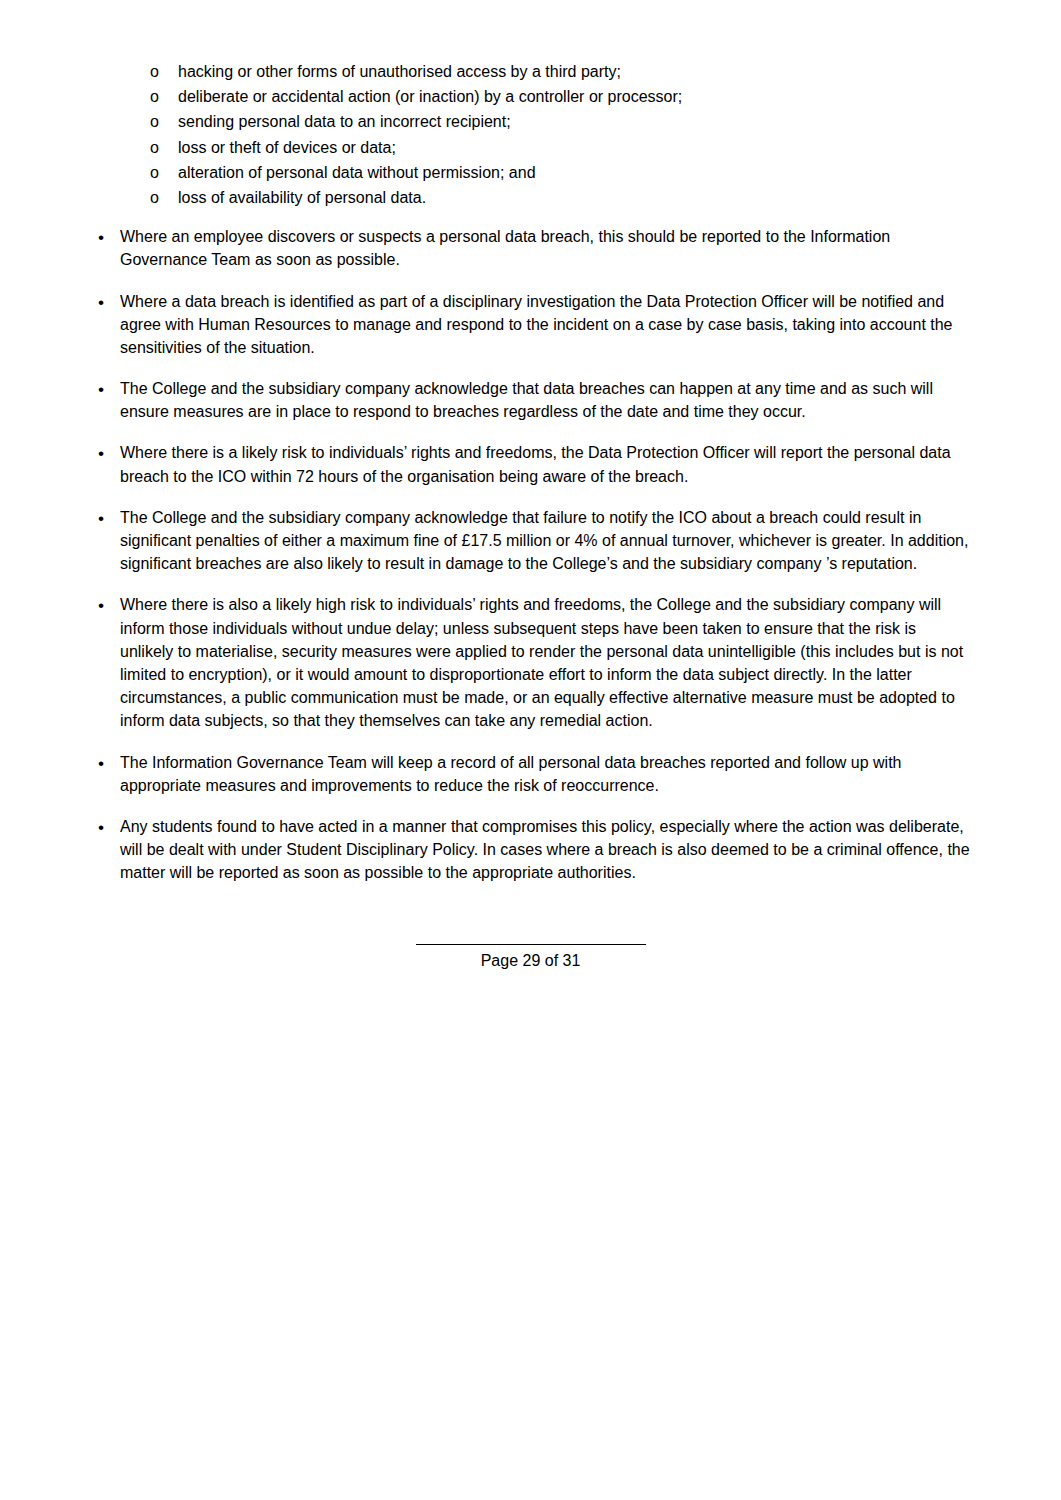hacking or other forms of unauthorised access by a third party;
deliberate or accidental action (or inaction) by a controller or processor;
sending personal data to an incorrect recipient;
loss or theft of devices or data;
alteration of personal data without permission; and
loss of availability of personal data.
Where an employee discovers or suspects a personal data breach, this should be reported to the Information Governance Team as soon as possible.
Where a data breach is identified as part of a disciplinary investigation the Data Protection Officer will be notified and agree with Human Resources to manage and respond to the incident on a case by case basis, taking into account the sensitivities of the situation.
The College and the subsidiary company acknowledge that data breaches can happen at any time and as such will ensure measures are in place to respond to breaches regardless of the date and time they occur.
Where there is a likely risk to individuals’ rights and freedoms, the Data Protection Officer will report the personal data breach to the ICO within 72 hours of the organisation being aware of the breach.
The College and the subsidiary company acknowledge that failure to notify the ICO about a breach could result in significant penalties of either a maximum fine of £17.5 million or 4% of annual turnover, whichever is greater. In addition, significant breaches are also likely to result in damage to the College’s and the subsidiary company ’s reputation.
Where there is also a likely high risk to individuals’ rights and freedoms, the College and the subsidiary company will inform those individuals without undue delay; unless subsequent steps have been taken to ensure that the risk is unlikely to materialise, security measures were applied to render the personal data unintelligible (this includes but is not limited to encryption), or it would amount to disproportionate effort to inform the data subject directly. In the latter circumstances, a public communication must be made, or an equally effective alternative measure must be adopted to inform data subjects, so that they themselves can take any remedial action.
The Information Governance Team will keep a record of all personal data breaches reported and follow up with appropriate measures and improvements to reduce the risk of reoccurrence.
Any students found to have acted in a manner that compromises this policy, especially where the action was deliberate, will be dealt with under Student Disciplinary Policy. In cases where a breach is also deemed to be a criminal offence, the matter will be reported as soon as possible to the appropriate authorities.
Page 29 of 31